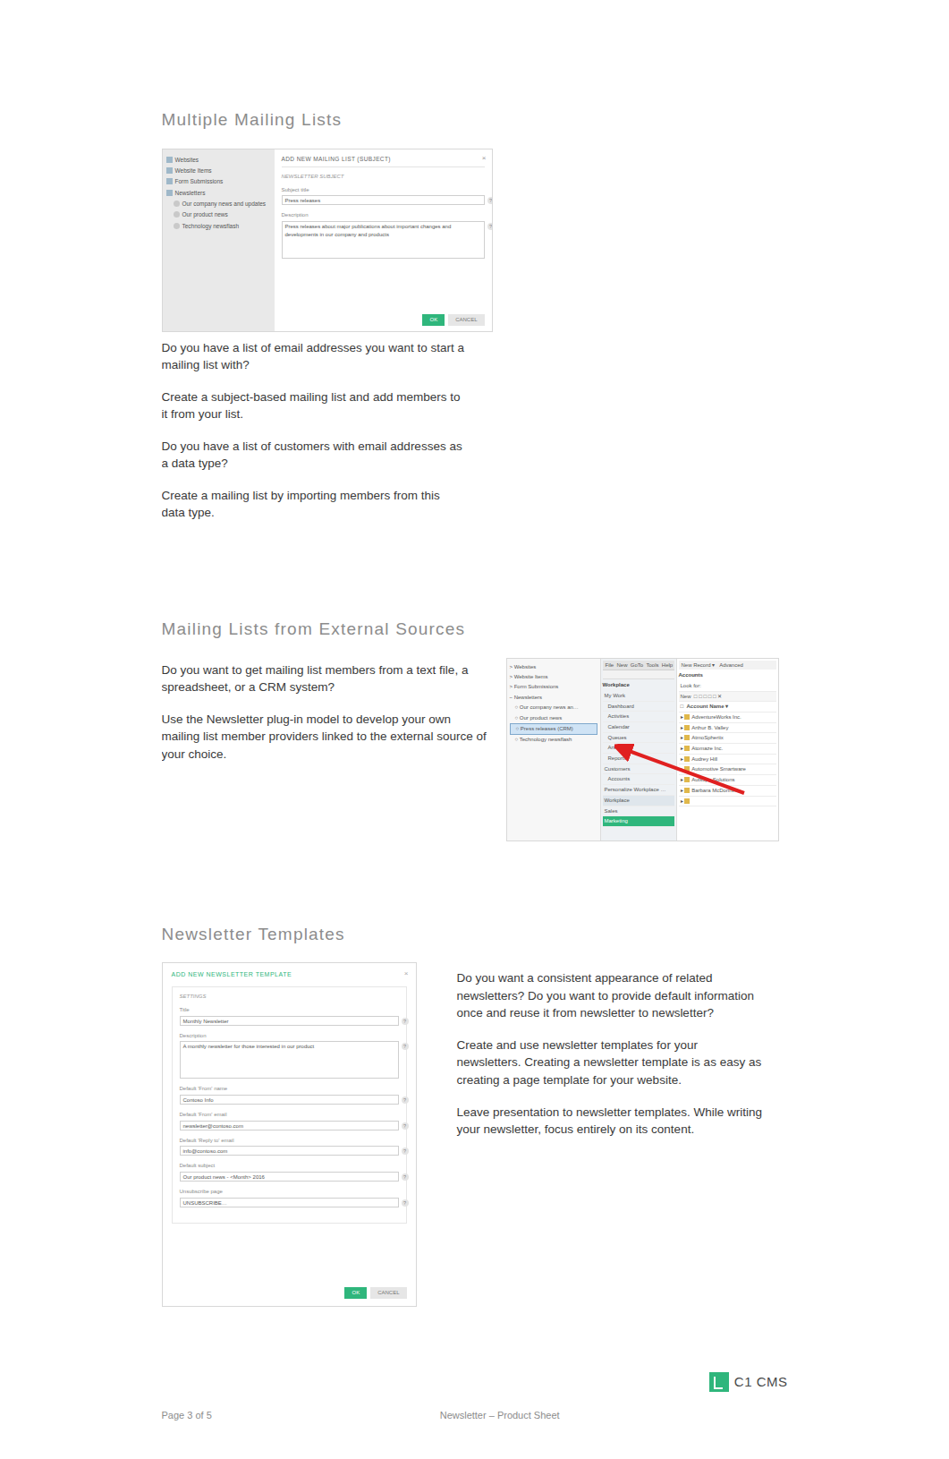Multiple Mailing Lists
Websites
Website Items
Form Submissions
Newsletters
Our company news and updates
Our product news
Technology newsflash
×
ADD NEW MAILING LIST (SUBJECT)
NEWSLETTER SUBJECT
Subject title
Press releases?
Description
Press releases about major publications about important changes and developments in our company and products?
OK CANCEL
Do you have a list of email addresses you want to start a mailing list with?
Create a subject-based mailing list and add members to it from your list.
Do you have a list of customers with email addresses as a data type?
Create a mailing list by importing members from this data type.
Mailing Lists from External Sources
Do you want to get mailing list members from a text file, a spreadsheet, or a CRM system?
Use the Newsletter plug-in model to develop your own mailing list member providers linked to the external source of your choice.
> Websites
> Website Items
> Form Submissions
− Newsletters
○ Our company news an…
○ Our product news
○ Press releases (CRM)
○ Technology newsflash
File New GoTo Tools Help
Workplace
My Work
Dashboard
Activities
Calendar
Queues
Articles
Reports
Customers
Accounts
Personalize Workplace …
Workplace
Sales
Marketing
New Record ▾ Advanced
Accounts
Look for:
New □ □ □ □ □ ✕
□ Account Name ▾
▸ AdventureWorks Inc.
▸ Arthur B. Valley
▸ AtmoSpheriix
▸ Atomaze Inc.
▸ Audrey Hill
▸ Automotive Smartware
▸ Autsupa Solutions
▸ Barbara McDonnell
▸
Newsletter Templates
×
ADD NEW NEWSLETTER TEMPLATE
SETTINGS
Title
Monthly Newsletter?
Description
A monthly newsletter for those interested in our product?
Default 'From' name
Contoso Info?
Default 'From' email
newsletter@contoso.com?
Default 'Reply to' email
info@contoso.com?
Default subject
Our product news - <Month> 2016?
Unsubscribe page
UNSUBSCRIBE…?
OK CANCEL
Do you want a consistent appearance of related newsletters? Do you want to provide default information once and reuse it from newsletter to newsletter?
Create and use newsletter templates for your newsletters. Creating a newsletter template is as easy as creating a page template for your website.
Leave presentation to newsletter templates. While writing your newsletter, focus entirely on its content.
C1 CMS
Page 3 of 5
Newsletter – Product Sheet